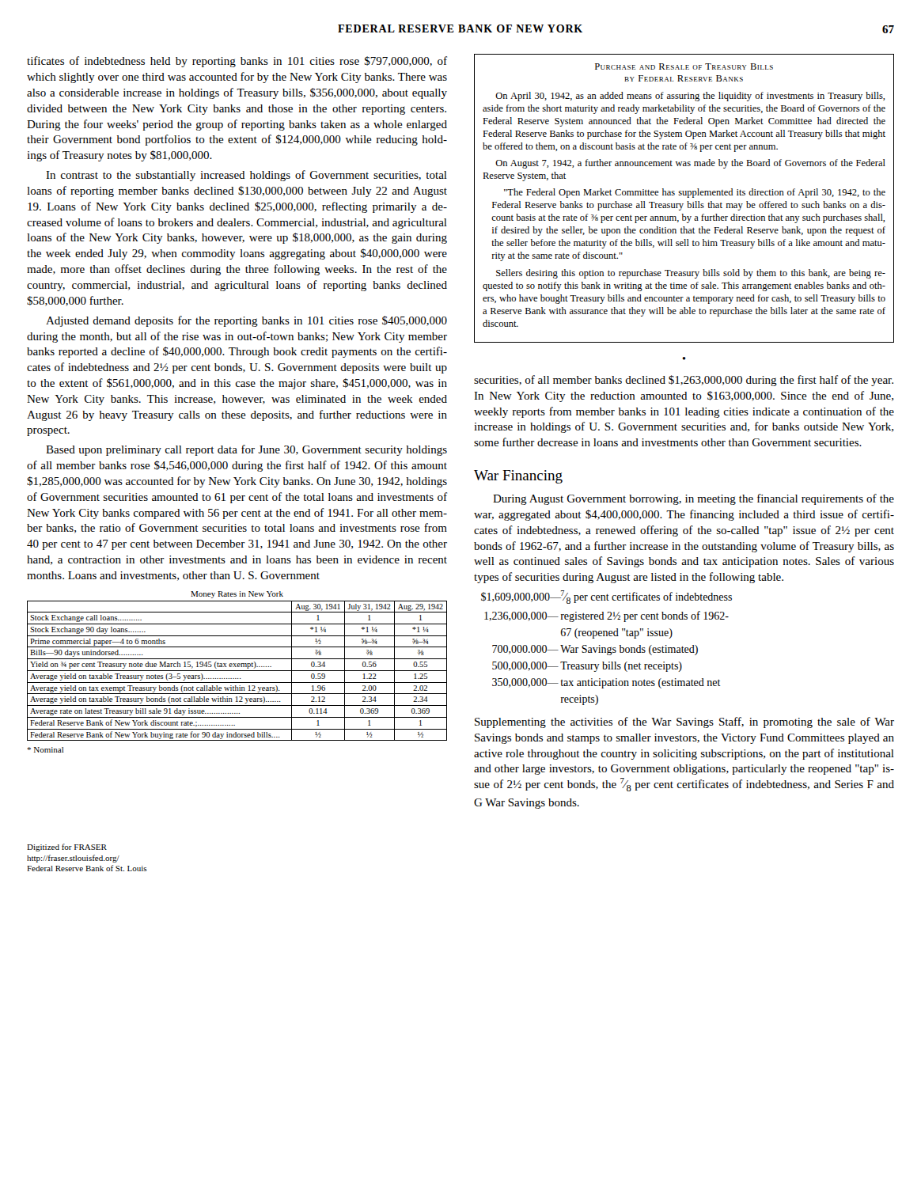FEDERAL RESERVE BANK OF NEW YORK 67
tificates of indebtedness held by reporting banks in 101 cities rose $797,000,000, of which slightly over one third was accounted for by the New York City banks. There was also a considerable increase in holdings of Treasury bills, $356,000,000, about equally divided between the New York City banks and those in the other reporting centers. During the four weeks' period the group of reporting banks taken as a whole enlarged their Government bond portfolios to the extent of $124,000,000 while reducing holdings of Treasury notes by $81,000,000.
In contrast to the substantially increased holdings of Government securities, total loans of reporting member banks declined $130,000,000 between July 22 and August 19. Loans of New York City banks declined $25,000,000, reflecting primarily a decreased volume of loans to brokers and dealers. Commercial, industrial, and agricultural loans of the New York City banks, however, were up $18,000,000, as the gain during the week ended July 29, when commodity loans aggregating about $40,000,000 were made, more than offset declines during the three following weeks. In the rest of the country, commercial, industrial, and agricultural loans of reporting banks declined $58,000,000 further.
Adjusted demand deposits for the reporting banks in 101 cities rose $405,000,000 during the month, but all of the rise was in out-of-town banks; New York City member banks reported a decline of $40,000,000. Through book credit payments on the certificates of indebtedness and 2½ per cent bonds, U. S. Government deposits were built up to the extent of $561,000,000, and in this case the major share, $451,000,000, was in New York City banks. This increase, however, was eliminated in the week ended August 26 by heavy Treasury calls on these deposits, and further reductions were in prospect.
Based upon preliminary call report data for June 30, Government security holdings of all member banks rose $4,546,000,000 during the first half of 1942. Of this amount $1,285,000,000 was accounted for by New York City banks. On June 30, 1942, holdings of Government securities amounted to 61 per cent of the total loans and investments of New York City banks compared with 56 per cent at the end of 1941. For all other member banks, the ratio of Government securities to total loans and investments rose from 40 per cent to 47 per cent between December 31, 1941 and June 30, 1942. On the other hand, a contraction in other investments and in loans has been in evidence in recent months. Loans and investments, other than U. S. Government
Money Rates in New York
| | Aug. 30, 1941 | July 31, 1942 | Aug. 29, 1942 |
| --- | --- | --- | --- |
| Stock Exchange call loans ........... | 1 | 1 | 1 |
| Stock Exchange 90 day loans ........ | *1 ¼ | *1 ¼ | *1 ¼ |
| Prime commercial paper—4 to 6 months | ½ | ⅝ – ¾ | ⅝ – ¾ |
| Bills—90 days unindorsed ........... | ⅜ | ⅜ | ⅜ |
| Yield on ¾ per cent Treasury note due March 15, 1945 (tax exempt) ....... | 0.34 | 0.56 | 0.55 |
| Average yield on taxable Treasury notes (3–5 years) ................. | 0.59 | 1.22 | 1.25 |
| Average yield on tax exempt Treasury bonds (not callable within 12 years) . | 1.96 | 2.00 | 2.02 |
| Average yield on taxable Treasury bonds (not callable within 12 years) ....... | 2.12 | 2.34 | 2.34 |
| Average rate on latest Treasury bill sale 91 day issue ................ | 0.114 | 0.369 | 0.369 |
| Federal Reserve Bank of New York discount rate.; ................. | 1 | 1 | 1 |
| Federal Reserve Bank of New York buying rate for 90 day indorsed bills .... | ½ | ½ | ½ |
* Nominal
Purchase and Resale of Treasury Bills
by Federal Reserve Banks
On April 30, 1942, as an added means of assuring the liquidity of investments in Treasury bills, aside from the short maturity and ready marketability of the securities, the Board of Governors of the Federal Reserve System announced that the Federal Open Market Committee had directed the Federal Reserve Banks to purchase for the System Open Market Account all Treasury bills that might be offered to them, on a discount basis at the rate of ⅜ per cent per annum.
On August 7, 1942, a further announcement was made by the Board of Governors of the Federal Reserve System, that
"The Federal Open Market Committee has supplemented its direction of April 30, 1942, to the Federal Reserve banks to purchase all Treasury bills that may be offered to such banks on a discount basis at the rate of ⅜ per cent per annum, by a further direction that any such purchases shall, if desired by the seller, be upon the condition that the Federal Reserve bank, upon the request of the seller before the maturity of the bills, will sell to him Treasury bills of a like amount and maturity at the same rate of discount."
Sellers desiring this option to repurchase Treasury bills sold by them to this bank, are being requested to so notify this bank in writing at the time of sale. This arrangement enables banks and others, who have bought Treasury bills and encounter a temporary need for cash, to sell Treasury bills to a Reserve Bank with assurance that they will be able to repurchase the bills later at the same rate of discount.
•
securities, of all member banks declined $1,263,000,000 during the first half of the year. In New York City the reduction amounted to $163,000,000. Since the end of June, weekly reports from member banks in 101 leading cities indicate a continuation of the increase in holdings of U. S. Government securities and, for banks outside New York, some further decrease in loans and investments other than Government securities.
War Financing
During August Government borrowing, in meeting the financial requirements of the war, aggregated about $4,400,000,000. The financing included a third issue of certificates of indebtedness, a renewed offering of the so-called "tap" issue of 2½ per cent bonds of 1962-67, and a further increase in the outstanding volume of Treasury bills, as well as continued sales of Savings bonds and tax anticipation notes. Sales of various types of securities during August are listed in the following table.
$1,609,000,000—7⁄8 per cent certificates of indebtedness
1,236,000,000—registered 2½ per cent bonds of 1962-
67 (reopened "tap" issue)
700,000.000—War Savings bonds (estimated)
500,000,000—Treasury bills (net receipts)
350,000,000—tax anticipation notes (estimated net
receipts)
Supplementing the activities of the War Savings Staff, in promoting the sale of War Savings bonds and stamps to smaller investors, the Victory Fund Committees played an active role throughout the country in soliciting subscriptions, on the part of institutional and other large investors, to Government obligations, particularly the reopened "tap" issue of 2½ per cent bonds, the 7⁄8 per cent certificates of indebtedness, and Series F and G War Savings bonds.
Digitized for FRASER
http://fraser.stlouisfed.org/
Federal Reserve Bank of St. Louis